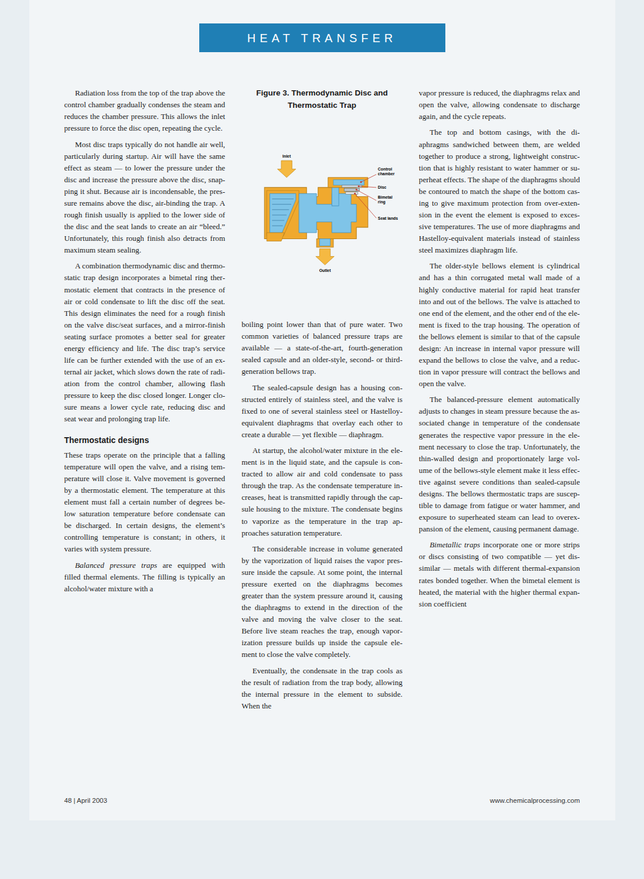Heat Transfer
Radiation loss from the top of the trap above the control chamber gradually condenses the steam and reduces the chamber pressure. This allows the inlet pressure to force the disc open, repeating the cycle.
Most disc traps typically do not handle air well, particularly during startup. Air will have the same effect as steam — to lower the pressure under the disc and increase the pressure above the disc, snapping it shut. Because air is incondensable, the pressure remains above the disc, air-binding the trap. A rough finish usually is applied to the lower side of the disc and the seat lands to create an air “bleed.” Unfortunately, this rough finish also detracts from maximum steam sealing.
A combination thermodynamic disc and thermostatic trap design incorporates a bimetal ring thermostatic element that contracts in the presence of air or cold condensate to lift the disc off the seat. This design eliminates the need for a rough finish on the valve disc/seat surfaces, and a mirror-finish seating surface promotes a better seal for greater energy efficiency and life. The disc trap’s service life can be further extended with the use of an external air jacket, which slows down the rate of radiation from the control chamber, allowing flash pressure to keep the disc closed longer. Longer closure means a lower cycle rate, reducing disc and seat wear and prolonging trap life.
Thermostatic designs
These traps operate on the principle that a falling temperature will open the valve, and a rising temperature will close it. Valve movement is governed by a thermostatic element. The temperature at this element must fall a certain number of degrees below saturation temperature before condensate can be discharged. In certain designs, the element’s controlling temperature is constant; in others, it varies with system pressure.
Balanced pressure traps are equipped with filled thermal elements. The filling is typically an alcohol/water mixture with a
Figure 3. Thermodynamic Disc and Thermostatic Trap
Inlet Outlet Control chamber Disc Bimetal ring Seat lands
boiling point lower than that of pure water. Two common varieties of balanced pressure traps are available — a state-of-the-art, fourth-generation sealed capsule and an older-style, second- or third-generation bellows trap.
The sealed-capsule design has a housing constructed entirely of stainless steel, and the valve is fixed to one of several stainless steel or Hastelloy-equivalent diaphragms that overlay each other to create a durable — yet flexible — diaphragm.
At startup, the alcohol/water mixture in the element is in the liquid state, and the capsule is contracted to allow air and cold condensate to pass through the trap. As the condensate temperature increases, heat is transmitted rapidly through the capsule housing to the mixture. The condensate begins to vaporize as the temperature in the trap approaches saturation temperature.
The considerable increase in volume generated by the vaporization of liquid raises the vapor pressure inside the capsule. At some point, the internal pressure exerted on the diaphragms becomes greater than the system pressure around it, causing the diaphragms to extend in the direction of the valve and moving the valve closer to the seat. Before live steam reaches the trap, enough vaporization pressure builds up inside the capsule element to close the valve completely.
Eventually, the condensate in the trap cools as the result of radiation from the trap body, allowing the internal pressure in the element to subside. When the
vapor pressure is reduced, the diaphragms relax and open the valve, allowing condensate to discharge again, and the cycle repeats.
The top and bottom casings, with the diaphragms sandwiched between them, are welded together to produce a strong, lightweight construction that is highly resistant to water hammer or superheat effects. The shape of the diaphragms should be contoured to match the shape of the bottom casing to give maximum protection from over-extension in the event the element is exposed to excessive temperatures. The use of more diaphragms and Hastelloy-equivalent materials instead of stainless steel maximizes diaphragm life.
The older-style bellows element is cylindrical and has a thin corrugated metal wall made of a highly conductive material for rapid heat transfer into and out of the bellows. The valve is attached to one end of the element, and the other end of the element is fixed to the trap housing. The operation of the bellows element is similar to that of the capsule design: An increase in internal vapor pressure will expand the bellows to close the valve, and a reduction in vapor pressure will contract the bellows and open the valve.
The balanced-pressure element automatically adjusts to changes in steam pressure because the associated change in temperature of the condensate generates the respective vapor pressure in the element necessary to close the trap. Unfortunately, the thin-walled design and proportionately large volume of the bellows-style element make it less effective against severe conditions than sealed-capsule designs. The bellows thermostatic traps are susceptible to damage from fatigue or water hammer, and exposure to superheated steam can lead to overexpansion of the element, causing permanent damage.
Bimetallic traps incorporate one or more strips or discs consisting of two compatible — yet dissimilar — metals with different thermal-expansion rates bonded together. When the bimetal element is heated, the material with the higher thermal expansion coefficient
48 | April 2003
www.chemicalprocessing.com